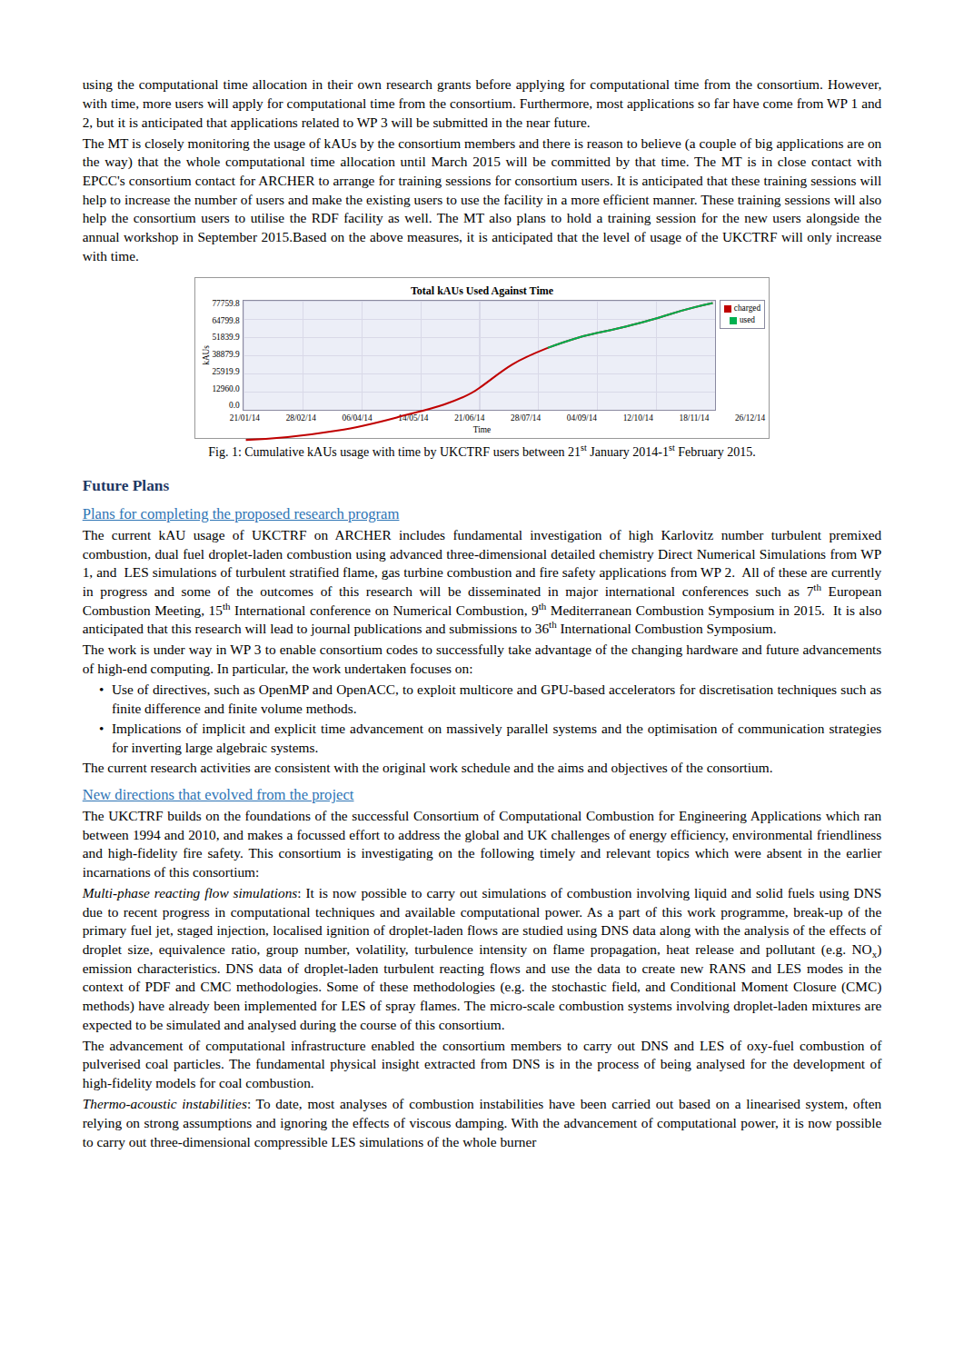using the computational time allocation in their own research grants before applying for computational time from the consortium. However, with time, more users will apply for computational time from the consortium. Furthermore, most applications so far have come from WP 1 and 2, but it is anticipated that applications related to WP 3 will be submitted in the near future.
The MT is closely monitoring the usage of kAUs by the consortium members and there is reason to believe (a couple of big applications are on the way) that the whole computational time allocation until March 2015 will be committed by that time. The MT is in close contact with EPCC's consortium contact for ARCHER to arrange for training sessions for consortium users. It is anticipated that these training sessions will help to increase the number of users and make the existing users to use the facility in a more efficient manner. These training sessions will also help the consortium users to utilise the RDF facility as well. The MT also plans to hold a training session for the new users alongside the annual workshop in September 2015.Based on the above measures, it is anticipated that the level of usage of the UKCTRF will only increase with time.
Total kAUs Used Against Time
kAUs
77759.8
64799.8
51839.9
38879.9
25919.9
12960.0
0.0
charged
used
21/01/14 28/02/14 06/04/14 14/05/14 21/06/14 28/07/14 04/09/14 12/10/14 18/11/14 26/12/14
Time
Fig. 1: Cumulative kAUs usage with time by UKCTRF users between 21st January 2014-1st February 2015.
Future Plans
Plans for completing the proposed research program
The current kAU usage of UKCTRF on ARCHER includes fundamental investigation of high Karlovitz number turbulent premixed combustion, dual fuel droplet-laden combustion using advanced three-dimensional detailed chemistry Direct Numerical Simulations from WP 1, and LES simulations of turbulent stratified flame, gas turbine combustion and fire safety applications from WP 2. All of these are currently in progress and some of the outcomes of this research will be disseminated in major international conferences such as 7th European Combustion Meeting, 15th International conference on Numerical Combustion, 9th Mediterranean Combustion Symposium in 2015. It is also anticipated that this research will lead to journal publications and submissions to 36th International Combustion Symposium.
The work is under way in WP 3 to enable consortium codes to successfully take advantage of the changing hardware and future advancements of high-end computing. In particular, the work undertaken focuses on:
Use of directives, such as OpenMP and OpenACC, to exploit multicore and GPU-based accelerators for discretisation techniques such as finite difference and finite volume methods.
Implications of implicit and explicit time advancement on massively parallel systems and the optimisation of communication strategies for inverting large algebraic systems.
The current research activities are consistent with the original work schedule and the aims and objectives of the consortium.
New directions that evolved from the project
The UKCTRF builds on the foundations of the successful Consortium of Computational Combustion for Engineering Applications which ran between 1994 and 2010, and makes a focussed effort to address the global and UK challenges of energy efficiency, environmental friendliness and high-fidelity fire safety. This consortium is investigating on the following timely and relevant topics which were absent in the earlier incarnations of this consortium:
Multi-phase reacting flow simulations: It is now possible to carry out simulations of combustion involving liquid and solid fuels using DNS due to recent progress in computational techniques and available computational power. As a part of this work programme, break-up of the primary fuel jet, staged injection, localised ignition of droplet-laden flows are studied using DNS data along with the analysis of the effects of droplet size, equivalence ratio, group number, volatility, turbulence intensity on flame propagation, heat release and pollutant (e.g. NOx) emission characteristics. DNS data of droplet-laden turbulent reacting flows and use the data to create new RANS and LES modes in the context of PDF and CMC methodologies. Some of these methodologies (e.g. the stochastic field, and Conditional Moment Closure (CMC) methods) have already been implemented for LES of spray flames. The micro-scale combustion systems involving droplet-laden mixtures are expected to be simulated and analysed during the course of this consortium.
The advancement of computational infrastructure enabled the consortium members to carry out DNS and LES of oxy-fuel combustion of pulverised coal particles. The fundamental physical insight extracted from DNS is in the process of being analysed for the development of high-fidelity models for coal combustion.
Thermo-acoustic instabilities: To date, most analyses of combustion instabilities have been carried out based on a linearised system, often relying on strong assumptions and ignoring the effects of viscous damping. With the advancement of computational power, it is now possible to carry out three-dimensional compressible LES simulations of the whole burner